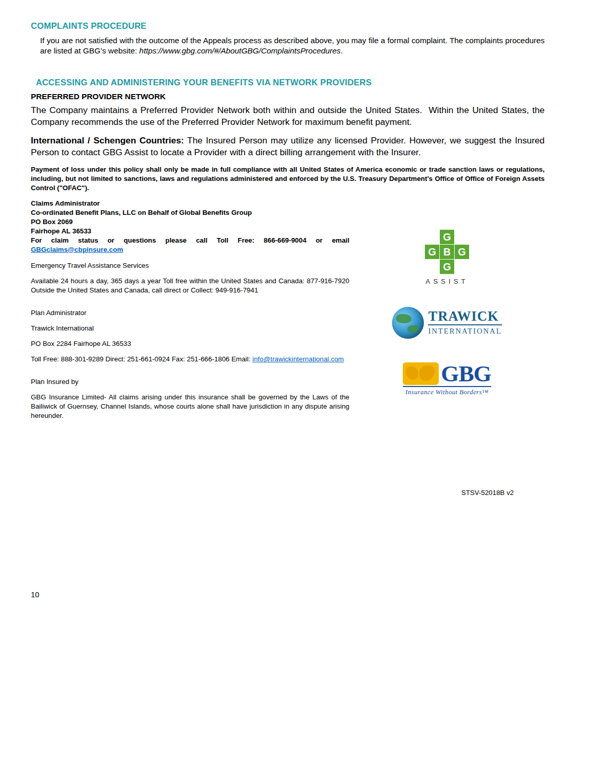COMPLAINTS PROCEDURE
If you are not satisfied with the outcome of the Appeals process as described above, you may file a formal complaint. The complaints procedures are listed at GBG’s website: https://www.gbg.com/#/AboutGBG/ComplaintsProcedures.
ACCESSING AND ADMINISTERING YOUR BENEFITS VIA NETWORK PROVIDERS
PREFERRED PROVIDER NETWORK
The Company maintains a Preferred Provider Network both within and outside the United States. Within the United States, the Company recommends the use of the Preferred Provider Network for maximum benefit payment.
International / Schengen Countries: The Insured Person may utilize any licensed Provider. However, we suggest the Insured Person to contact GBG Assist to locate a Provider with a direct billing arrangement with the Insurer.
Payment of loss under this policy shall only be made in full compliance with all United States of America economic or trade sanction laws or regulations, including, but not limited to sanctions, laws and regulations administered and enforced by the U.S. Treasury Department's Office of Office of Foreign Assets Control ("OFAC").
| Claims Administrator Co-ordinated Benefit Plans, LLC on Behalf of Global Benefits Group PO Box 2069 Fairhope AL 36533 For claim status or questions please call Toll Free: 866-669-9004 or email GBGclaims@cbpinsure.com Emergency Travel Assistance Services Available 24 hours a day, 365 days a year Toll free within the United States and Canada: 877-916-7920 Outside the United States and Canada, call direct or Collect: 949-916-7941 Plan Administrator Trawick International PO Box 2284 Fairhope AL 36533 Toll Free: 888-301-9289 Direct: 251-661-0924 Fax: 251-666-1806 Email: info@trawickinternational.com Plan Insured by GBG Insurance Limited- All claims arising under this insurance shall be governed by the Laws of the Bailiwick of Guernsey, Channel Islands, whose courts alone shall have jurisdiction in any dispute arising hereunder. | G G B G G ASSIST TRAWICK INTERNATIONAL GBG Insurance Without Borders™ |
STSV-52018B v2
10